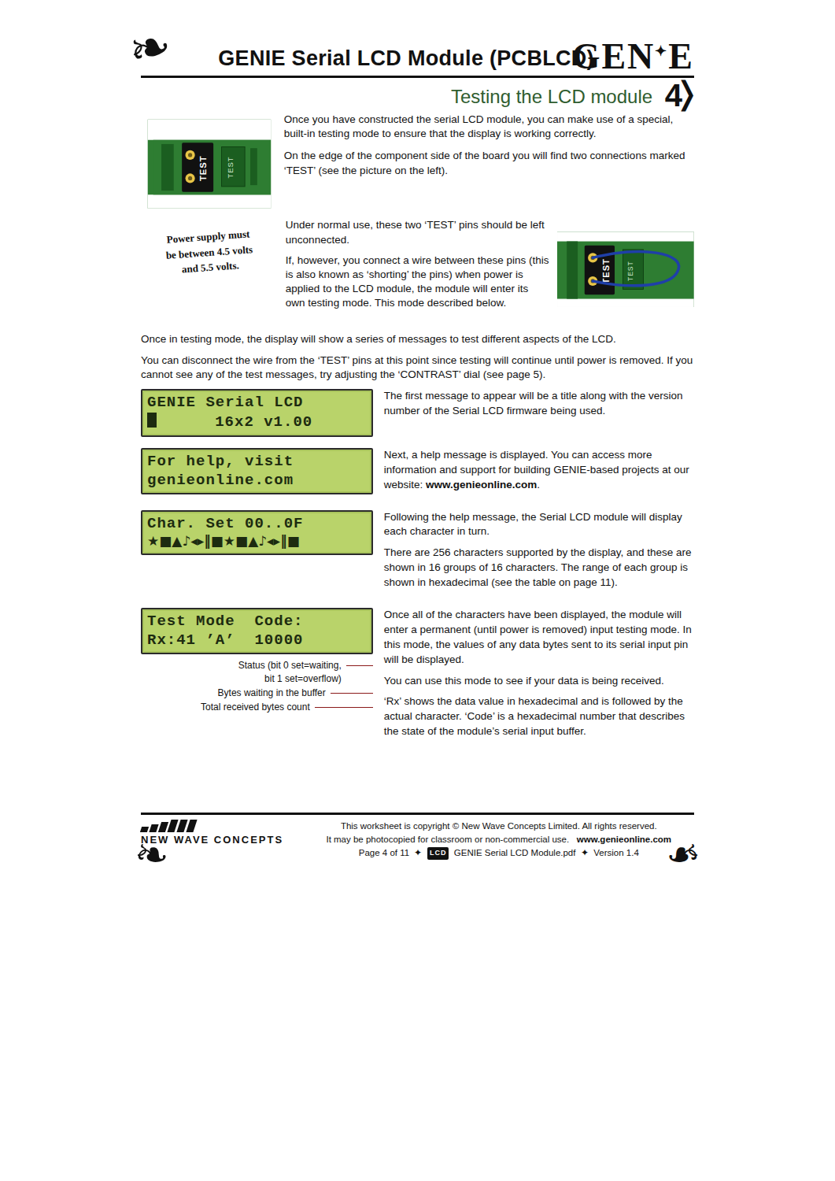❧
GENIE Serial LCD Module (PCBLCD)
GEN✦E
Testing the LCD module 4 ❭
TEST TEST
Once you have constructed the serial LCD module, you can make use of a special, built-in testing mode to ensure that the display is working correctly.
On the edge of the component side of the board you will find two connections marked ‘TEST’ (see the picture on the left).
Power supply must
be between 4.5 volts
and 5.5 volts.
Under normal use, these two ‘TEST’ pins should be left unconnected.
If, however, you connect a wire between these pins (this is also known as ‘shorting’ the pins) when power is applied to the LCD module, the module will enter its own testing mode. This mode described below.
TEST TEST
Once in testing mode, the display will show a series of messages to test different aspects of the LCD.
You can disconnect the wire from the ‘TEST’ pins at this point since testing will continue until power is removed. If you cannot see any of the test messages, try adjusting the ‘CONTRAST’ dial (see page 5).
GENIE Serial LCD
16x2 v1.00
The first message to appear will be a title along with the version number of the Serial LCD firmware being used.
For help, visit
genieonline.com
Next, a help message is displayed. You can access more information and support for building GENIE-based projects at our website: www.genieonline.com.
Char. Set 00..0F
★■▲♪◂▸‖■★■▲♪◂▸‖■
Following the help message, the Serial LCD module will display each character in turn.
There are 256 characters supported by the display, and these are shown in 16 groups of 16 characters. The range of each group is shown in hexadecimal (see the table on page 11).
Test Mode Code:
Rx:41 ’A’ 10000
Status (bit 0 set=waiting,
bit 1 set=overflow)
Bytes waiting in the buffer
Total received bytes count
Once all of the characters have been displayed, the module will enter a permanent (until power is removed) input testing mode. In this mode, the values of any data bytes sent to its serial input pin will be displayed.
You can use this mode to see if your data is being received.
‘Rx’ shows the data value in hexadecimal and is followed by the actual character. ‘Code’ is a hexadecimal number that describes the state of the module’s serial input buffer.
❧
NEW WAVE CONCEPTS
This worksheet is copyright © New Wave Concepts Limited. All rights reserved.
It may be photocopied for classroom or non-commercial use. www.genieonline.com
Page 4 of 11 ✦ LCD GENIE Serial LCD Module.pdf ✦ Version 1.4
❧